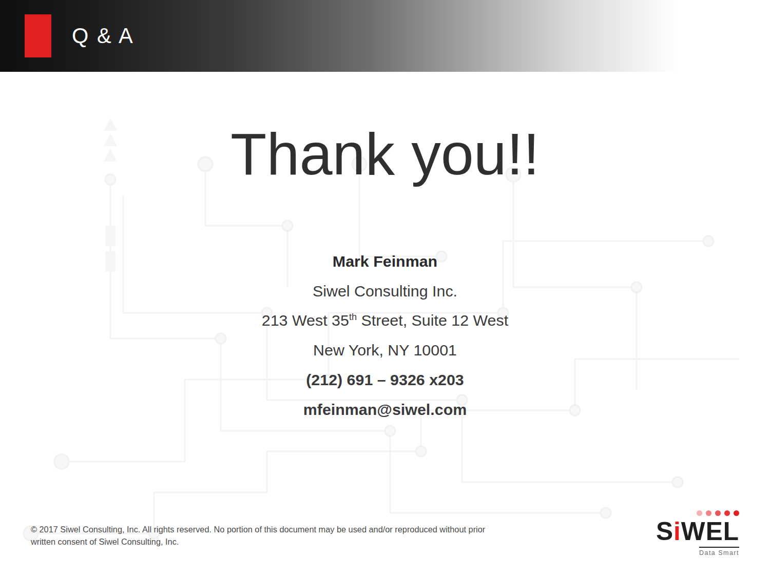Q & A
Thank you!!
Mark Feinman
Siwel Consulting Inc.
213 West 35th Street, Suite 12 West
New York, NY 10001
(212) 691 – 9326 x203
mfeinman@siwel.com
© 2017 Siwel Consulting, Inc. All rights reserved. No portion of this document may be used and/or reproduced without prior written consent of Siwel Consulting, Inc.
Si WEL
Data Smart